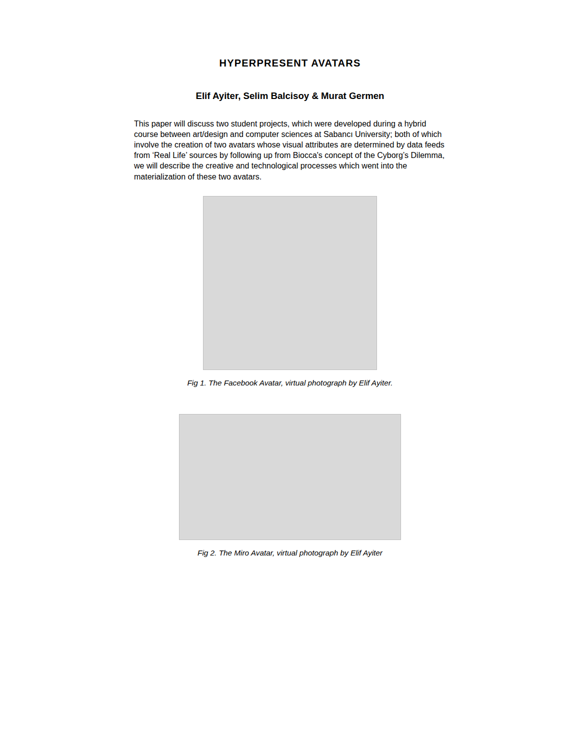HYPERPRESENT AVATARS
Elif Ayiter, Selim Balcisoy & Murat Germen
This paper will discuss two student projects, which were developed during a hybrid course between art/design and computer sciences at Sabancı University; both of which involve the creation of two avatars whose visual attributes are determined by data feeds from ‘Real Life’ sources by following up from Biocca's concept of the Cyborg’s Dilemma, we will describe the creative and technological processes which went into the materialization of these two avatars.
Fig 1. The Facebook Avatar, virtual photograph by Elif Ayiter.
Fig 2. The Miro Avatar, virtual photograph by Elif Ayiter